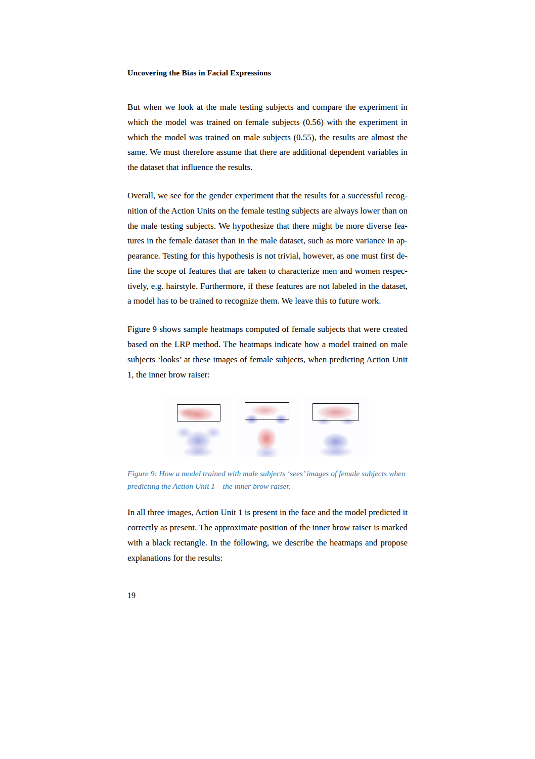Uncovering the Bias in Facial Expressions
But when we look at the male testing subjects and compare the experiment in which the model was trained on female subjects (0.56) with the experiment in which the model was trained on male subjects (0.55), the results are almost the same. We must therefore assume that there are additional dependent variables in the dataset that influence the results.
Overall, we see for the gender experiment that the results for a successful recognition of the Action Units on the female testing subjects are always lower than on the male testing subjects. We hypothesize that there might be more diverse features in the female dataset than in the male dataset, such as more variance in appearance. Testing for this hypothesis is not trivial, however, as one must first define the scope of features that are taken to characterize men and women respectively, e.g. hairstyle. Furthermore, if these features are not labeled in the dataset, a model has to be trained to recognize them. We leave this to future work.
Figure 9 shows sample heatmaps computed of female subjects that were created based on the LRP method. The heatmaps indicate how a model trained on male subjects ‘looks’ at these images of female subjects, when predicting Action Unit 1, the inner brow raiser:
Figure 9: How a model trained with male subjects ‘sees’ images of female subjects when predicting the Action Unit 1 – the inner brow raiser.
In all three images, Action Unit 1 is present in the face and the model predicted it correctly as present. The approximate position of the inner brow raiser is marked with a black rectangle. In the following, we describe the heatmaps and propose explanations for the results:
19